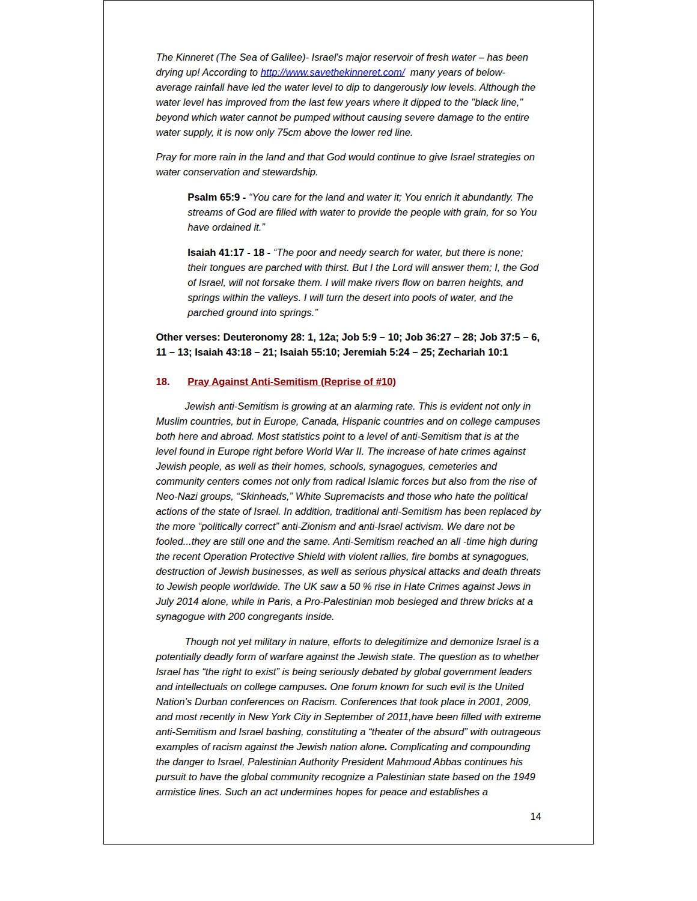The Kinneret (The Sea of Galilee)- Israel's major reservoir of fresh water – has been drying up! According to http://www.savethekinneret.com/ many years of below-average rainfall have led the water level to dip to dangerously low levels. Although the water level has improved from the last few years where it dipped to the "black line," beyond which water cannot be pumped without causing severe damage to the entire water supply, it is now only 75cm above the lower red line.
Pray for more rain in the land and that God would continue to give Israel strategies on water conservation and stewardship.
Psalm 65:9 - “You care for the land and water it; You enrich it abundantly. The streams of God are filled with water to provide the people with grain, for so You have ordained it.”
Isaiah 41:17 - 18 - “The poor and needy search for water, but there is none; their tongues are parched with thirst. But I the Lord will answer them; I, the God of Israel, will not forsake them. I will make rivers flow on barren heights, and springs within the valleys. I will turn the desert into pools of water, and the parched ground into springs.”
Other verses: Deuteronomy 28: 1, 12a; Job 5:9 – 10; Job 36:27 – 28; Job 37:5 – 6, 11 – 13; Isaiah 43:18 – 21; Isaiah 55:10; Jeremiah 5:24 – 25; Zechariah 10:1
18. Pray Against Anti-Semitism (Reprise of #10)
Jewish anti-Semitism is growing at an alarming rate. This is evident not only in Muslim countries, but in Europe, Canada, Hispanic countries and on college campuses both here and abroad. Most statistics point to a level of anti-Semitism that is at the level found in Europe right before World War II. The increase of hate crimes against Jewish people, as well as their homes, schools, synagogues, cemeteries and community centers comes not only from radical Islamic forces but also from the rise of Neo-Nazi groups, “Skinheads,” White Supremacists and those who hate the political actions of the state of Israel. In addition, traditional anti-Semitism has been replaced by the more “politically correct” anti-Zionism and anti-Israel activism. We dare not be fooled...they are still one and the same. Anti-Semitism reached an all -time high during the recent Operation Protective Shield with violent rallies, fire bombs at synagogues, destruction of Jewish businesses, as well as serious physical attacks and death threats to Jewish people worldwide. The UK saw a 50 % rise in Hate Crimes against Jews in July 2014 alone, while in Paris, a Pro-Palestinian mob besieged and threw bricks at a synagogue with 200 congregants inside.
Though not yet military in nature, efforts to delegitimize and demonize Israel is a potentially deadly form of warfare against the Jewish state. The question as to whether Israel has “the right to exist” is being seriously debated by global government leaders and intellectuals on college campuses. One forum known for such evil is the United Nation’s Durban conferences on Racism. Conferences that took place in 2001, 2009, and most recently in New York City in September of 2011,have been filled with extreme anti-Semitism and Israel bashing, constituting a “theater of the absurd” with outrageous examples of racism against the Jewish nation alone. Complicating and compounding the danger to Israel, Palestinian Authority President Mahmoud Abbas continues his pursuit to have the global community recognize a Palestinian state based on the 1949 armistice lines. Such an act undermines hopes for peace and establishes a
14